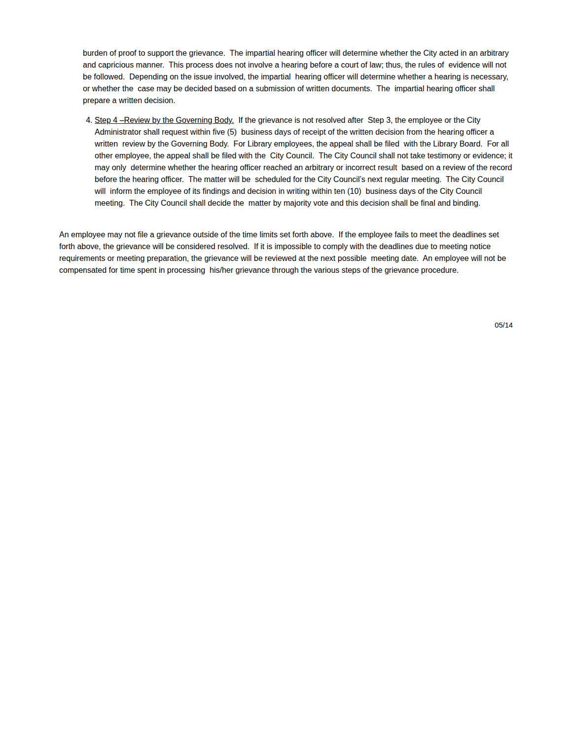burden of proof to support the grievance. The impartial hearing officer will determine whether the City acted in an arbitrary and capricious manner. This process does not involve a hearing before a court of law; thus, the rules of evidence will not be followed. Depending on the issue involved, the impartial hearing officer will determine whether a hearing is necessary, or whether the case may be decided based on a submission of written documents. The impartial hearing officer shall prepare a written decision.
Step 4 –Review by the Governing Body. If the grievance is not resolved after Step 3, the employee or the City Administrator shall request within five (5) business days of receipt of the written decision from the hearing officer a written review by the Governing Body. For Library employees, the appeal shall be filed with the Library Board. For all other employee, the appeal shall be filed with the City Council. The City Council shall not take testimony or evidence; it may only determine whether the hearing officer reached an arbitrary or incorrect result based on a review of the record before the hearing officer. The matter will be scheduled for the City Council’s next regular meeting. The City Council will inform the employee of its findings and decision in writing within ten (10) business days of the City Council meeting. The City Council shall decide the matter by majority vote and this decision shall be final and binding.
An employee may not file a grievance outside of the time limits set forth above. If the employee fails to meet the deadlines set forth above, the grievance will be considered resolved. If it is impossible to comply with the deadlines due to meeting notice requirements or meeting preparation, the grievance will be reviewed at the next possible meeting date. An employee will not be compensated for time spent in processing his/her grievance through the various steps of the grievance procedure.
05/14